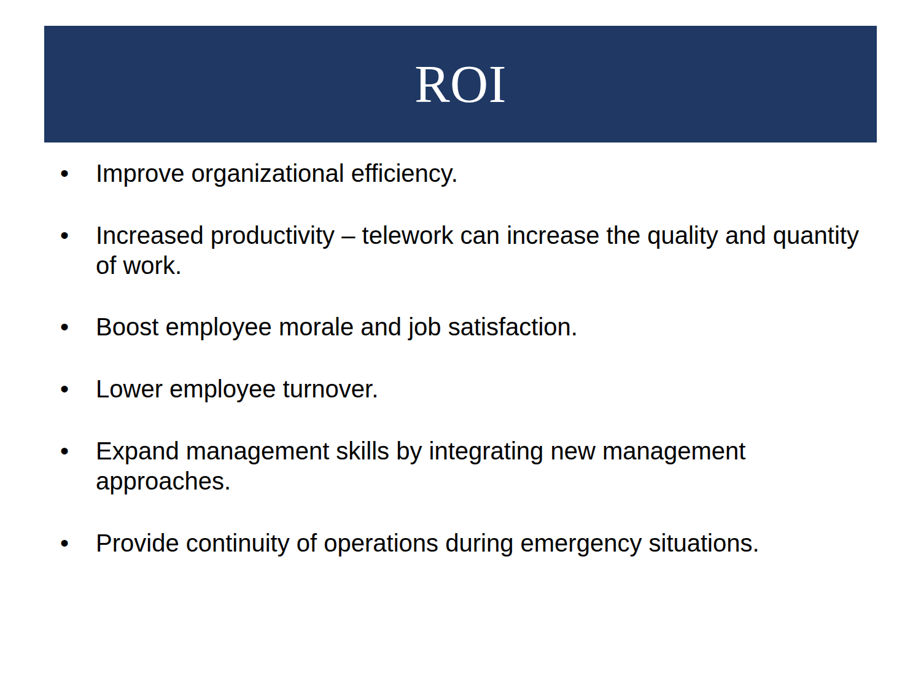ROI
Improve organizational efficiency.
Increased productivity – telework can increase the quality and quantity of work.
Boost employee morale and job satisfaction.
Lower employee turnover.
Expand management skills by integrating new management approaches.
Provide continuity of operations during emergency situations.